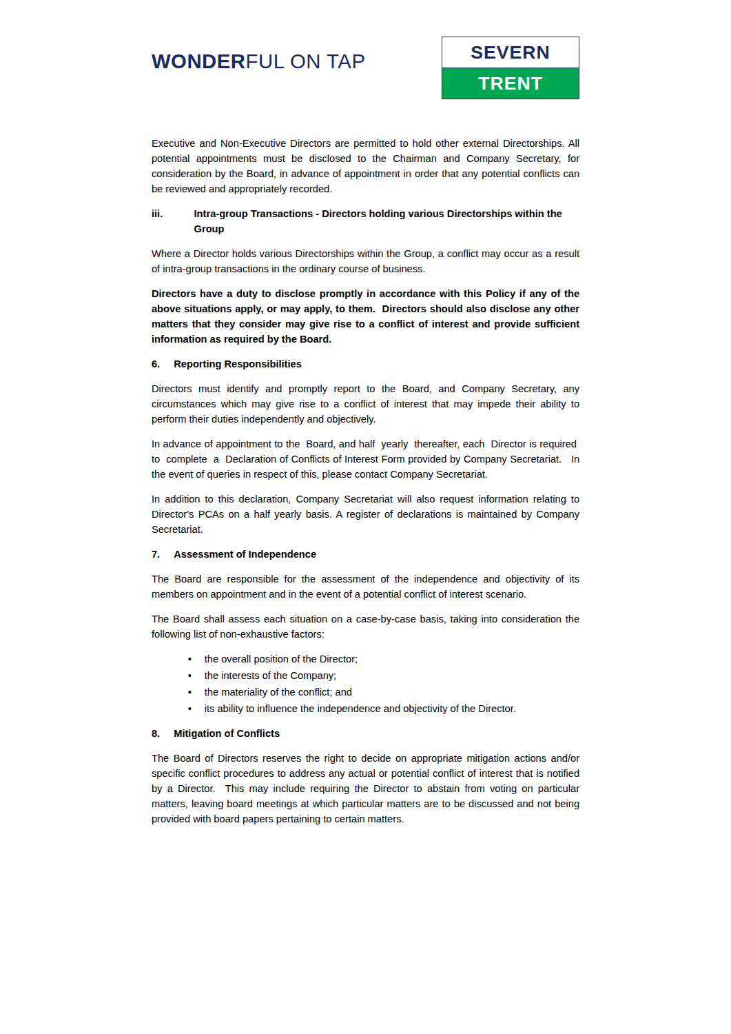WONDERFUL ON TAP
SEVERN
TRENT
Executive and Non-Executive Directors are permitted to hold other external Directorships. All potential appointments must be disclosed to the Chairman and Company Secretary, for consideration by the Board, in advance of appointment in order that any potential conflicts can be reviewed and appropriately recorded.
iii. Intra-group Transactions - Directors holding various Directorships within the Group
Where a Director holds various Directorships within the Group, a conflict may occur as a result of intra-group transactions in the ordinary course of business.
Directors have a duty to disclose promptly in accordance with this Policy if any of the above situations apply, or may apply, to them. Directors should also disclose any other matters that they consider may give rise to a conflict of interest and provide sufficient information as required by the Board.
6. Reporting Responsibilities
Directors must identify and promptly report to the Board, and Company Secretary, any circumstances which may give rise to a conflict of interest that may impede their ability to perform their duties independently and objectively.
In advance of appointment to the Board, and half yearly thereafter, each Director is required to complete a Declaration of Conflicts of Interest Form provided by Company Secretariat. In the event of queries in respect of this, please contact Company Secretariat.
In addition to this declaration, Company Secretariat will also request information relating to Director's PCAs on a half yearly basis. A register of declarations is maintained by Company Secretariat.
7. Assessment of Independence
The Board are responsible for the assessment of the independence and objectivity of its members on appointment and in the event of a potential conflict of interest scenario.
The Board shall assess each situation on a case-by-case basis, taking into consideration the following list of non-exhaustive factors:
the overall position of the Director;
the interests of the Company;
the materiality of the conflict; and
its ability to influence the independence and objectivity of the Director.
8. Mitigation of Conflicts
The Board of Directors reserves the right to decide on appropriate mitigation actions and/or specific conflict procedures to address any actual or potential conflict of interest that is notified by a Director. This may include requiring the Director to abstain from voting on particular matters, leaving board meetings at which particular matters are to be discussed and not being provided with board papers pertaining to certain matters.